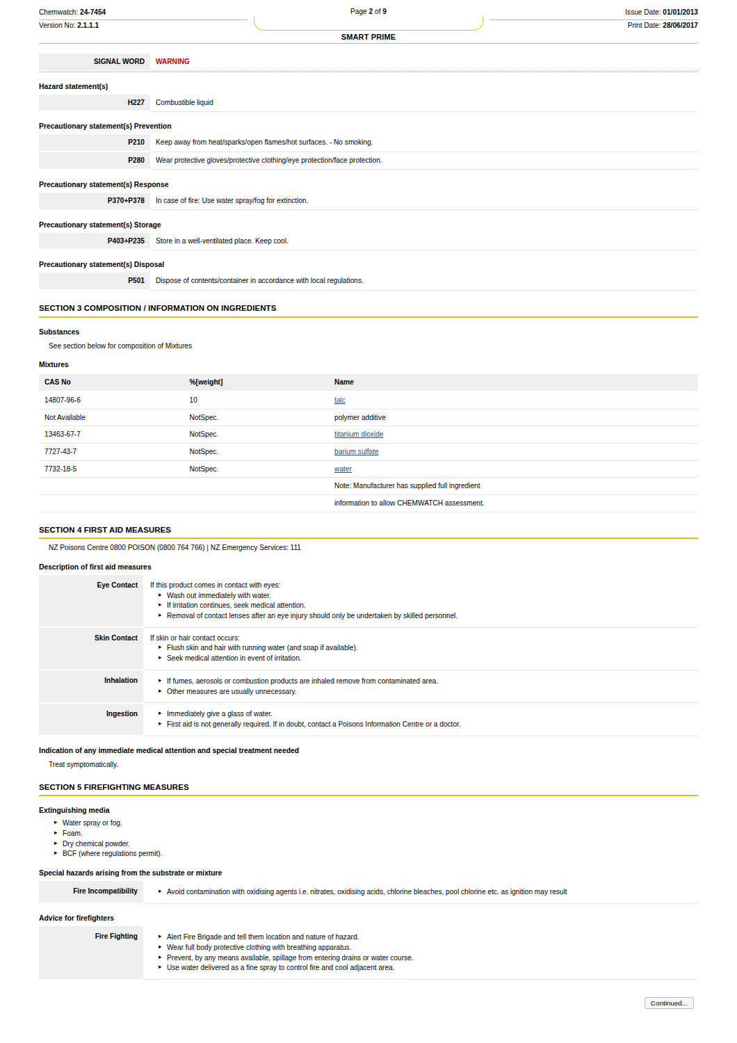Chemwatch: 24-7454
Version No: 2.1.1.1
Page 2 of 9
SMART PRIME
Issue Date: 01/01/2013
Print Date: 28/06/2017
| SIGNAL WORD | WARNING |
Hazard statement(s)
| H227 | Combustible liquid |
Precautionary statement(s) Prevention
| P210 | Keep away from heat/sparks/open flames/hot surfaces. - No smoking. |
| P280 | Wear protective gloves/protective clothing/eye protection/face protection. |
Precautionary statement(s) Response
| P370+P378 | In case of fire: Use water spray/fog for extinction. |
Precautionary statement(s) Storage
| P403+P235 | Store in a well-ventilated place. Keep cool. |
Precautionary statement(s) Disposal
| P501 | Dispose of contents/container in accordance with local regulations. |
SECTION 3 COMPOSITION / INFORMATION ON INGREDIENTS
Substances
See section below for composition of Mixtures
Mixtures
| CAS No | %[weight] | Name |
| --- | --- | --- |
| 14807-96-6 | 10 | talc |
| Not Available | NotSpec. | polymer additive |
| 13463-67-7 | NotSpec. | titanium dioxide |
| 7727-43-7 | NotSpec. | barium sulfate |
| 7732-18-5 | NotSpec. | water |
| | | Note: Manufacturer has supplied full ingredient |
| | | information to allow CHEMWATCH assessment. |
SECTION 4 FIRST AID MEASURES
NZ Poisons Centre 0800 POISON (0800 764 766) | NZ Emergency Services: 111
Description of first aid measures
| Eye Contact | If this product comes in contact with eyes: Wash out immediately with water. If irritation continues, seek medical attention. Removal of contact lenses after an eye injury should only be undertaken by skilled personnel. |
| Skin Contact | If skin or hair contact occurs: Flush skin and hair with running water (and soap if available). Seek medical attention in event of irritation. |
| Inhalation | If fumes, aerosols or combustion products are inhaled remove from contaminated area. Other measures are usually unnecessary. |
| Ingestion | Immediately give a glass of water. First aid is not generally required. If in doubt, contact a Poisons Information Centre or a doctor. |
Indication of any immediate medical attention and special treatment needed
Treat symptomatically.
SECTION 5 FIREFIGHTING MEASURES
Extinguishing media
Water spray or fog.
Foam.
Dry chemical powder.
BCF (where regulations permit).
Special hazards arising from the substrate or mixture
| Fire Incompatibility | Avoid contamination with oxidising agents i.e. nitrates, oxidising acids, chlorine bleaches, pool chlorine etc. as ignition may result |
Advice for firefighters
| Fire Fighting | Alert Fire Brigade and tell them location and nature of hazard. Wear full body protective clothing with breathing apparatus. Prevent, by any means available, spillage from entering drains or water course. Use water delivered as a fine spray to control fire and cool adjacent area. |
Continued...